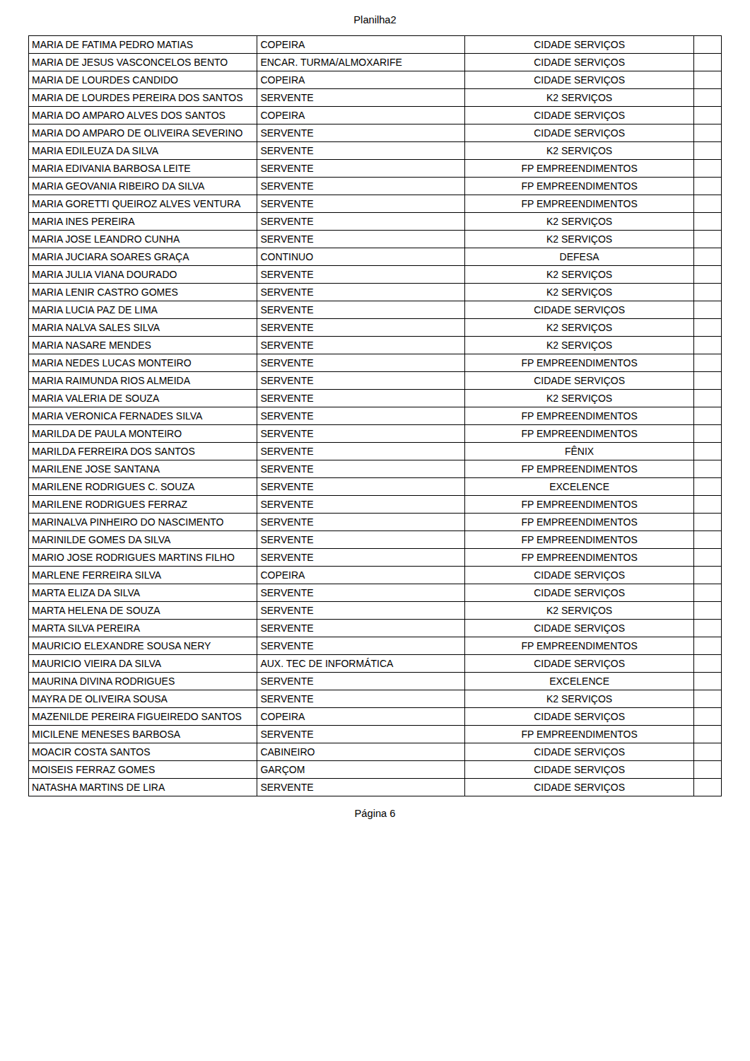Planilha2
| MARIA DE FATIMA PEDRO MATIAS | COPEIRA | CIDADE SERVIÇOS | |
| MARIA DE JESUS VASCONCELOS BENTO | ENCAR. TURMA/ALMOXARIFE | CIDADE SERVIÇOS | |
| MARIA DE LOURDES CANDIDO | COPEIRA | CIDADE SERVIÇOS | |
| MARIA DE LOURDES PEREIRA DOS SANTOS | SERVENTE | K2 SERVIÇOS | |
| MARIA DO AMPARO ALVES DOS SANTOS | COPEIRA | CIDADE SERVIÇOS | |
| MARIA DO AMPARO DE OLIVEIRA SEVERINO | SERVENTE | CIDADE SERVIÇOS | |
| MARIA EDILEUZA DA SILVA | SERVENTE | K2 SERVIÇOS | |
| MARIA EDIVANIA BARBOSA LEITE | SERVENTE | FP EMPREENDIMENTOS | |
| MARIA GEOVANIA RIBEIRO DA SILVA | SERVENTE | FP EMPREENDIMENTOS | |
| MARIA GORETTI QUEIROZ ALVES VENTURA | SERVENTE | FP EMPREENDIMENTOS | |
| MARIA INES PEREIRA | SERVENTE | K2 SERVIÇOS | |
| MARIA JOSE LEANDRO CUNHA | SERVENTE | K2 SERVIÇOS | |
| MARIA JUCIARA SOARES GRAÇA | CONTINUO | DEFESA | |
| MARIA JULIA VIANA DOURADO | SERVENTE | K2 SERVIÇOS | |
| MARIA LENIR CASTRO GOMES | SERVENTE | K2 SERVIÇOS | |
| MARIA LUCIA PAZ DE LIMA | SERVENTE | CIDADE SERVIÇOS | |
| MARIA NALVA SALES SILVA | SERVENTE | K2 SERVIÇOS | |
| MARIA NASARE MENDES | SERVENTE | K2 SERVIÇOS | |
| MARIA NEDES LUCAS MONTEIRO | SERVENTE | FP EMPREENDIMENTOS | |
| MARIA RAIMUNDA RIOS ALMEIDA | SERVENTE | CIDADE SERVIÇOS | |
| MARIA VALERIA DE SOUZA | SERVENTE | K2 SERVIÇOS | |
| MARIA VERONICA FERNADES SILVA | SERVENTE | FP EMPREENDIMENTOS | |
| MARILDA DE PAULA MONTEIRO | SERVENTE | FP EMPREENDIMENTOS | |
| MARILDA FERREIRA DOS SANTOS | SERVENTE | FÊNIX | |
| MARILENE JOSE SANTANA | SERVENTE | FP EMPREENDIMENTOS | |
| MARILENE RODRIGUES C. SOUZA | SERVENTE | EXCELENCE | |
| MARILENE RODRIGUES FERRAZ | SERVENTE | FP EMPREENDIMENTOS | |
| MARINALVA PINHEIRO DO NASCIMENTO | SERVENTE | FP EMPREENDIMENTOS | |
| MARINILDE GOMES DA SILVA | SERVENTE | FP EMPREENDIMENTOS | |
| MARIO JOSE RODRIGUES MARTINS FILHO | SERVENTE | FP EMPREENDIMENTOS | |
| MARLENE FERREIRA SILVA | COPEIRA | CIDADE SERVIÇOS | |
| MARTA ELIZA DA SILVA | SERVENTE | CIDADE SERVIÇOS | |
| MARTA HELENA DE SOUZA | SERVENTE | K2 SERVIÇOS | |
| MARTA SILVA PEREIRA | SERVENTE | CIDADE SERVIÇOS | |
| MAURICIO ELEXANDRE SOUSA NERY | SERVENTE | FP EMPREENDIMENTOS | |
| MAURICIO VIEIRA DA SILVA | AUX. TEC DE INFORMÁTICA | CIDADE SERVIÇOS | |
| MAURINA DIVINA RODRIGUES | SERVENTE | EXCELENCE | |
| MAYRA DE OLIVEIRA SOUSA | SERVENTE | K2 SERVIÇOS | |
| MAZENILDE PEREIRA FIGUEIREDO SANTOS | COPEIRA | CIDADE SERVIÇOS | |
| MICILENE MENESES BARBOSA | SERVENTE | FP EMPREENDIMENTOS | |
| MOACIR COSTA SANTOS | CABINEIRO | CIDADE SERVIÇOS | |
| MOISEIS FERRAZ GOMES | GARÇOM | CIDADE SERVIÇOS | |
| NATASHA MARTINS DE LIRA | SERVENTE | CIDADE SERVIÇOS | |
Página 6